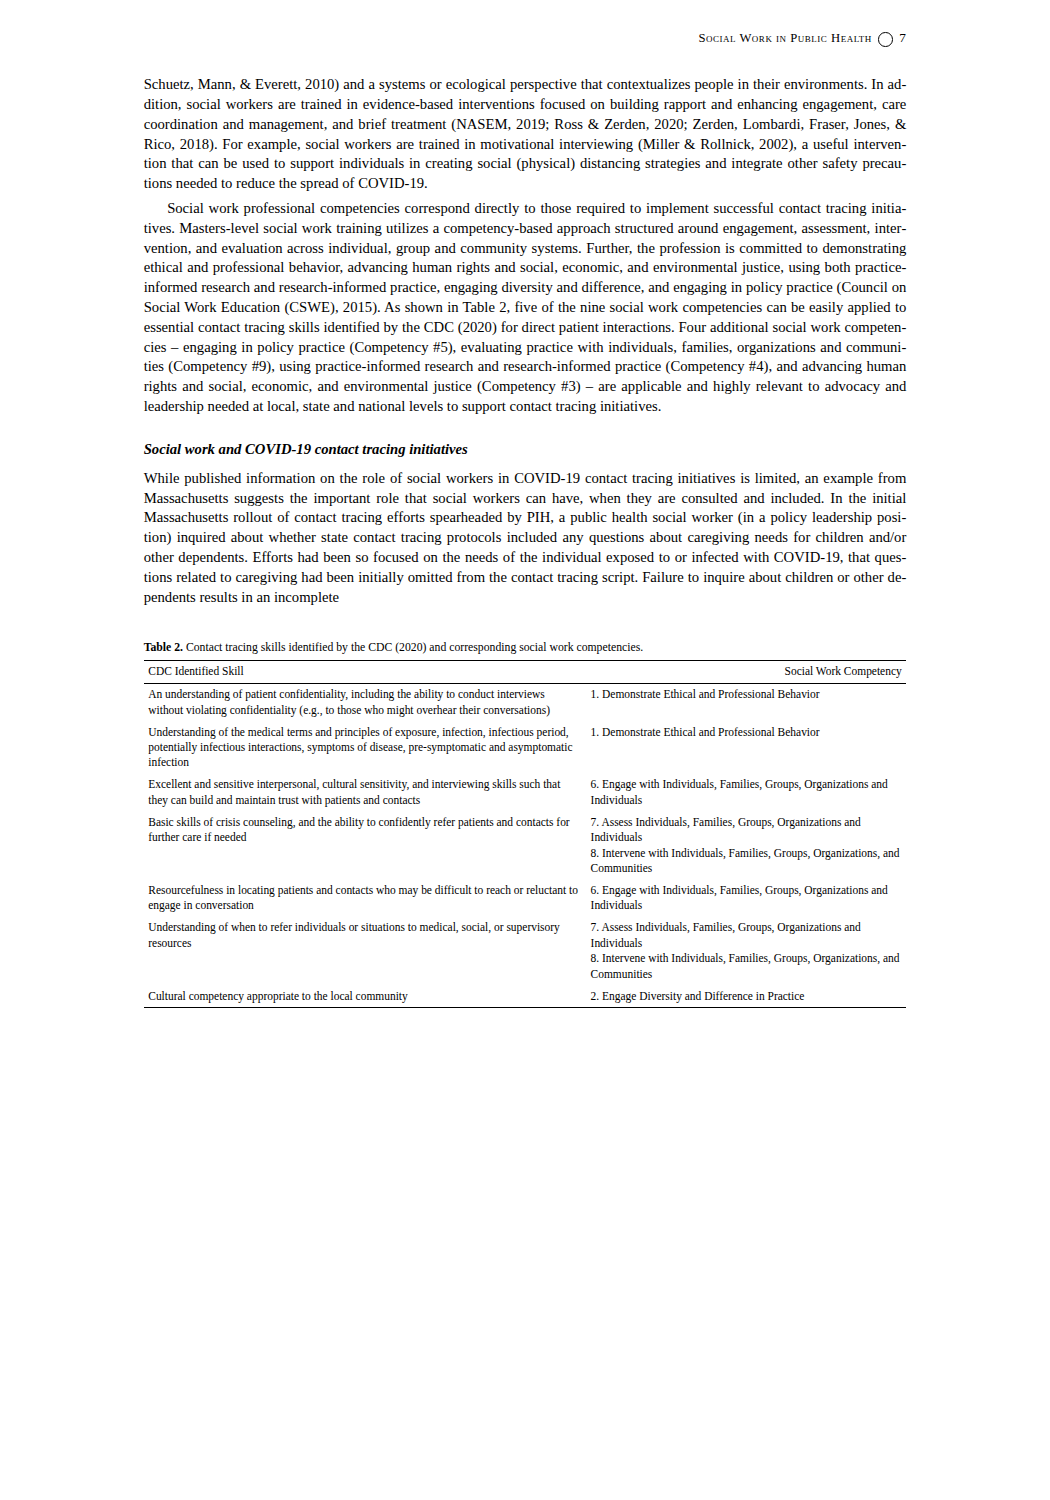Social Work in Public Health 7
Schuetz, Mann, & Everett, 2010) and a systems or ecological perspective that contextualizes people in their environments. In addition, social workers are trained in evidence-based interventions focused on building rapport and enhancing engagement, care coordination and management, and brief treatment (NASEM, 2019; Ross & Zerden, 2020; Zerden, Lombardi, Fraser, Jones, & Rico, 2018). For example, social workers are trained in motivational interviewing (Miller & Rollnick, 2002), a useful intervention that can be used to support individuals in creating social (physical) distancing strategies and integrate other safety precautions needed to reduce the spread of COVID-19.
Social work professional competencies correspond directly to those required to implement successful contact tracing initiatives. Masters-level social work training utilizes a competency-based approach structured around engagement, assessment, intervention, and evaluation across individual, group and community systems. Further, the profession is committed to demonstrating ethical and professional behavior, advancing human rights and social, economic, and environmental justice, using both practice-informed research and research-informed practice, engaging diversity and difference, and engaging in policy practice (Council on Social Work Education (CSWE), 2015). As shown in Table 2, five of the nine social work competencies can be easily applied to essential contact tracing skills identified by the CDC (2020) for direct patient interactions. Four additional social work competencies – engaging in policy practice (Competency #5), evaluating practice with individuals, families, organizations and communities (Competency #9), using practice-informed research and research-informed practice (Competency #4), and advancing human rights and social, economic, and environmental justice (Competency #3) – are applicable and highly relevant to advocacy and leadership needed at local, state and national levels to support contact tracing initiatives.
Social work and COVID-19 contact tracing initiatives
While published information on the role of social workers in COVID-19 contact tracing initiatives is limited, an example from Massachusetts suggests the important role that social workers can have, when they are consulted and included. In the initial Massachusetts rollout of contact tracing efforts spearheaded by PIH, a public health social worker (in a policy leadership position) inquired about whether state contact tracing protocols included any questions about caregiving needs for children and/or other dependents. Efforts had been so focused on the needs of the individual exposed to or infected with COVID-19, that questions related to caregiving had been initially omitted from the contact tracing script. Failure to inquire about children or other dependents results in an incomplete
Table 2. Contact tracing skills identified by the CDC (2020) and corresponding social work competencies.
| CDC Identified Skill | Social Work Competency |
| --- | --- |
| An understanding of patient confidentiality, including the ability to conduct interviews without violating confidentiality (e.g., to those who might overhear their conversations) | 1. Demonstrate Ethical and Professional Behavior |
| Understanding of the medical terms and principles of exposure, infection, infectious period, potentially infectious interactions, symptoms of disease, pre-symptomatic and asymptomatic infection | 1. Demonstrate Ethical and Professional Behavior |
| Excellent and sensitive interpersonal, cultural sensitivity, and interviewing skills such that they can build and maintain trust with patients and contacts | 6. Engage with Individuals, Families, Groups, Organizations and Individuals |
| Basic skills of crisis counseling, and the ability to confidently refer patients and contacts for further care if needed | 7. Assess Individuals, Families, Groups, Organizations and Individuals 8. Intervene with Individuals, Families, Groups, Organizations, and Communities |
| Resourcefulness in locating patients and contacts who may be difficult to reach or reluctant to engage in conversation | 6. Engage with Individuals, Families, Groups, Organizations and Individuals |
| Understanding of when to refer individuals or situations to medical, social, or supervisory resources | 7. Assess Individuals, Families, Groups, Organizations and Individuals 8. Intervene with Individuals, Families, Groups, Organizations, and Communities |
| Cultural competency appropriate to the local community | 2. Engage Diversity and Difference in Practice |